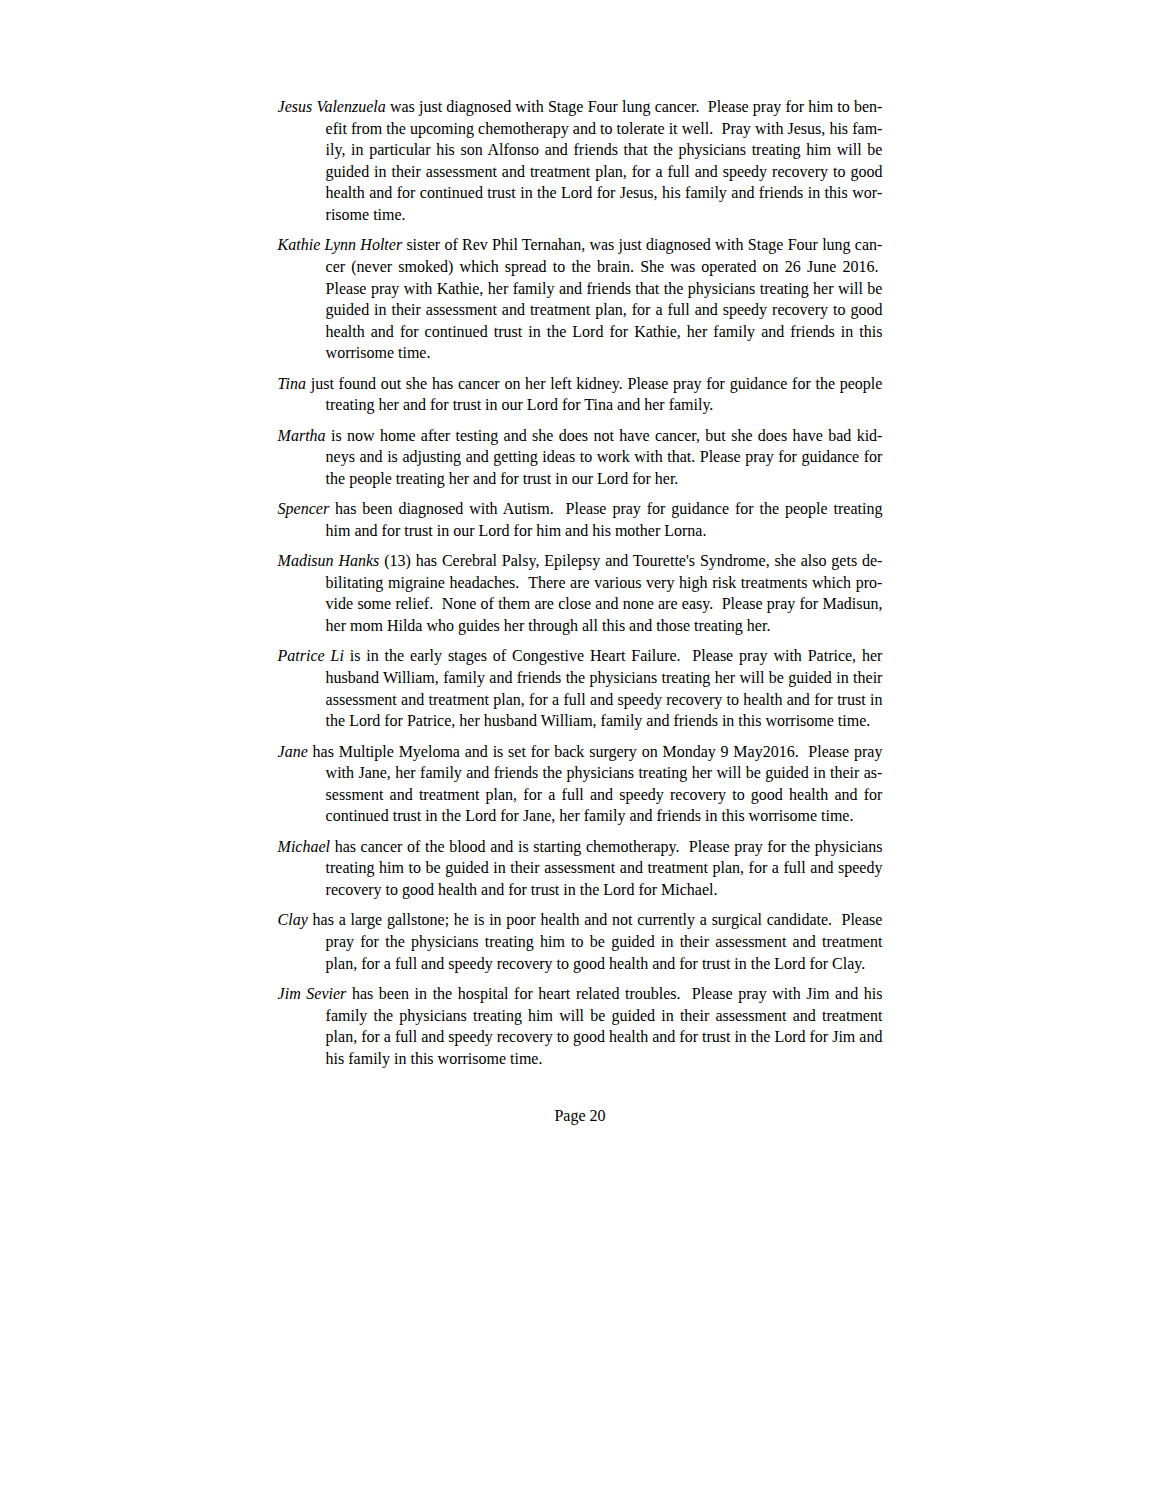Jesus Valenzuela was just diagnosed with Stage Four lung cancer. Please pray for him to benefit from the upcoming chemotherapy and to tolerate it well. Pray with Jesus, his family, in particular his son Alfonso and friends that the physicians treating him will be guided in their assessment and treatment plan, for a full and speedy recovery to good health and for continued trust in the Lord for Jesus, his family and friends in this worrisome time.
Kathie Lynn Holter sister of Rev Phil Ternahan, was just diagnosed with Stage Four lung cancer (never smoked) which spread to the brain. She was operated on 26 June 2016. Please pray with Kathie, her family and friends that the physicians treating her will be guided in their assessment and treatment plan, for a full and speedy recovery to good health and for continued trust in the Lord for Kathie, her family and friends in this worrisome time.
Tina just found out she has cancer on her left kidney. Please pray for guidance for the people treating her and for trust in our Lord for Tina and her family.
Martha is now home after testing and she does not have cancer, but she does have bad kidneys and is adjusting and getting ideas to work with that. Please pray for guidance for the people treating her and for trust in our Lord for her.
Spencer has been diagnosed with Autism. Please pray for guidance for the people treating him and for trust in our Lord for him and his mother Lorna.
Madisun Hanks (13) has Cerebral Palsy, Epilepsy and Tourette's Syndrome, she also gets debilitating migraine headaches. There are various very high risk treatments which provide some relief. None of them are close and none are easy. Please pray for Madisun, her mom Hilda who guides her through all this and those treating her.
Patrice Li is in the early stages of Congestive Heart Failure. Please pray with Patrice, her husband William, family and friends the physicians treating her will be guided in their assessment and treatment plan, for a full and speedy recovery to health and for trust in the Lord for Patrice, her husband William, family and friends in this worrisome time.
Jane has Multiple Myeloma and is set for back surgery on Monday 9 May2016. Please pray with Jane, her family and friends the physicians treating her will be guided in their assessment and treatment plan, for a full and speedy recovery to good health and for continued trust in the Lord for Jane, her family and friends in this worrisome time.
Michael has cancer of the blood and is starting chemotherapy. Please pray for the physicians treating him to be guided in their assessment and treatment plan, for a full and speedy recovery to good health and for trust in the Lord for Michael.
Clay has a large gallstone; he is in poor health and not currently a surgical candidate. Please pray for the physicians treating him to be guided in their assessment and treatment plan, for a full and speedy recovery to good health and for trust in the Lord for Clay.
Jim Sevier has been in the hospital for heart related troubles. Please pray with Jim and his family the physicians treating him will be guided in their assessment and treatment plan, for a full and speedy recovery to good health and for trust in the Lord for Jim and his family in this worrisome time.
Page 20